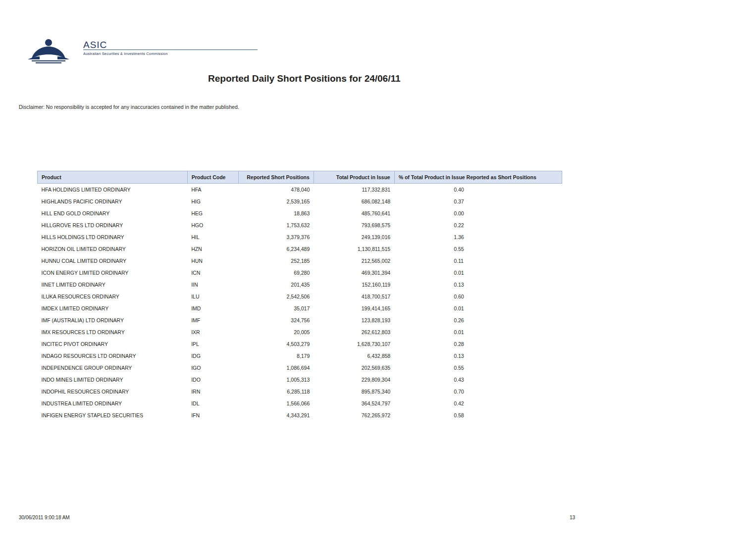ASIC
Australian Securities & Investments Commission
Reported Daily Short Positions for 24/06/11
Disclaimer: No responsibility is accepted for any inaccuracies contained in the matter published.
| Product | Product Code | Reported Short Positions | Total Product in Issue | % of Total Product in Issue Reported as Short Positions |
| --- | --- | --- | --- | --- |
| HFA HOLDINGS LIMITED ORDINARY | HFA | 478,040 | 117,332,831 | 0.40 |
| HIGHLANDS PACIFIC ORDINARY | HIG | 2,539,165 | 686,082,148 | 0.37 |
| HILL END GOLD ORDINARY | HEG | 18,863 | 485,760,641 | 0.00 |
| HILLGROVE RES LTD ORDINARY | HGO | 1,753,632 | 793,698,575 | 0.22 |
| HILLS HOLDINGS LTD ORDINARY | HIL | 3,379,376 | 249,139,016 | 1.36 |
| HORIZON OIL LIMITED ORDINARY | HZN | 6,234,489 | 1,130,811,515 | 0.55 |
| HUNNU COAL LIMITED ORDINARY | HUN | 252,185 | 212,565,002 | 0.11 |
| ICON ENERGY LIMITED ORDINARY | ICN | 69,280 | 469,301,394 | 0.01 |
| IINET LIMITED ORDINARY | IIN | 201,435 | 152,160,119 | 0.13 |
| ILUKA RESOURCES ORDINARY | ILU | 2,542,506 | 418,700,517 | 0.60 |
| IMDEX LIMITED ORDINARY | IMD | 35,017 | 199,414,165 | 0.01 |
| IMF (AUSTRALIA) LTD ORDINARY | IMF | 324,756 | 123,828,193 | 0.26 |
| IMX RESOURCES LTD ORDINARY | IXR | 20,005 | 262,612,803 | 0.01 |
| INCITEC PIVOT ORDINARY | IPL | 4,503,279 | 1,628,730,107 | 0.28 |
| INDAGO RESOURCES LTD ORDINARY | IDG | 8,179 | 6,432,858 | 0.13 |
| INDEPENDENCE GROUP ORDINARY | IGO | 1,086,694 | 202,569,635 | 0.55 |
| INDO MINES LIMITED ORDINARY | IDO | 1,005,313 | 229,809,304 | 0.43 |
| INDOPHIL RESOURCES ORDINARY | IRN | 6,285,118 | 895,875,340 | 0.70 |
| INDUSTREA LIMITED ORDINARY | IDL | 1,566,066 | 364,524,797 | 0.42 |
| INFIGEN ENERGY STAPLED SECURITIES | IFN | 4,343,291 | 762,265,972 | 0.58 |
30/06/2011 9:00:18 AM
13